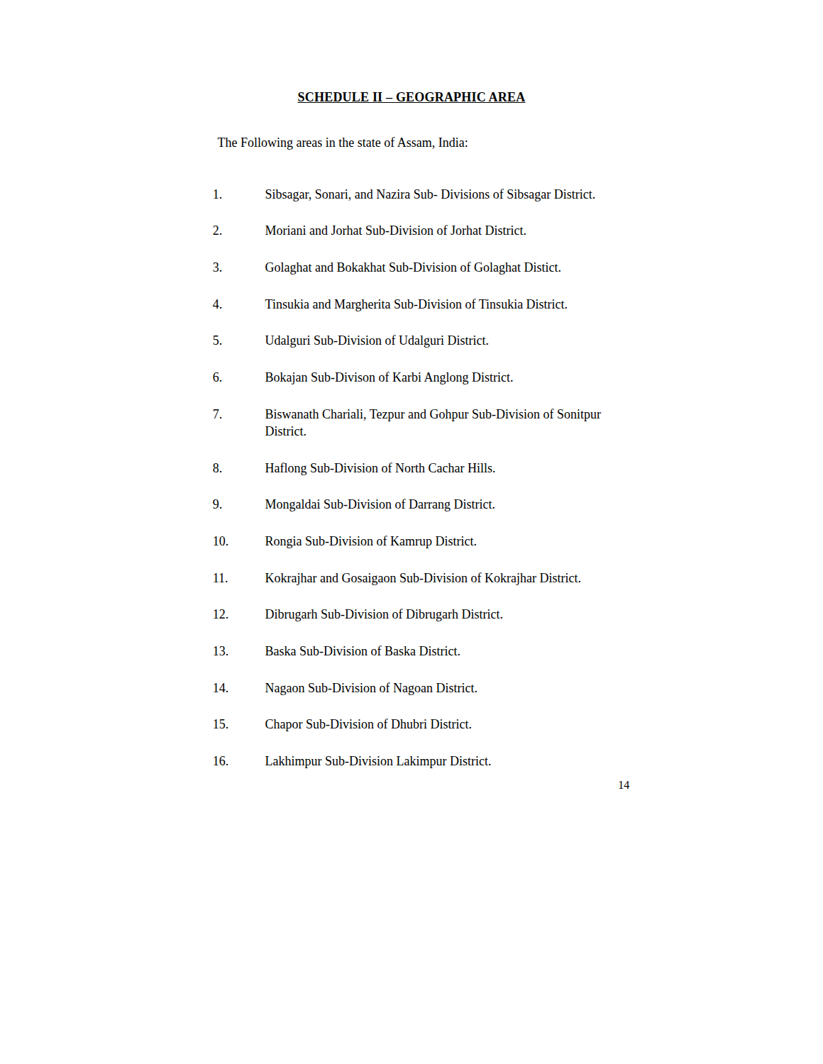SCHEDULE II – GEOGRAPHIC AREA
The Following areas in the state of Assam, India:
1. Sibsagar, Sonari, and Nazira Sub- Divisions of Sibsagar District.
2. Moriani and Jorhat Sub-Division of Jorhat District.
3. Golaghat and Bokakhat Sub-Division of Golaghat Distict.
4. Tinsukia and Margherita Sub-Division of Tinsukia District.
5. Udalguri Sub-Division of Udalguri District.
6. Bokajan Sub-Divison of Karbi Anglong District.
7. Biswanath Chariali, Tezpur and Gohpur Sub-Division of Sonitpur District.
8. Haflong Sub-Division of North Cachar Hills.
9. Mongaldai Sub-Division of Darrang District.
10. Rongia Sub-Division of Kamrup District.
11. Kokrajhar and Gosaigaon Sub-Division of Kokrajhar District.
12. Dibrugarh Sub-Division of Dibrugarh District.
13. Baska Sub-Division of Baska District.
14. Nagaon Sub-Division of Nagoan District.
15. Chapor Sub-Division of Dhubri District.
16. Lakhimpur Sub-Division Lakimpur District.
14